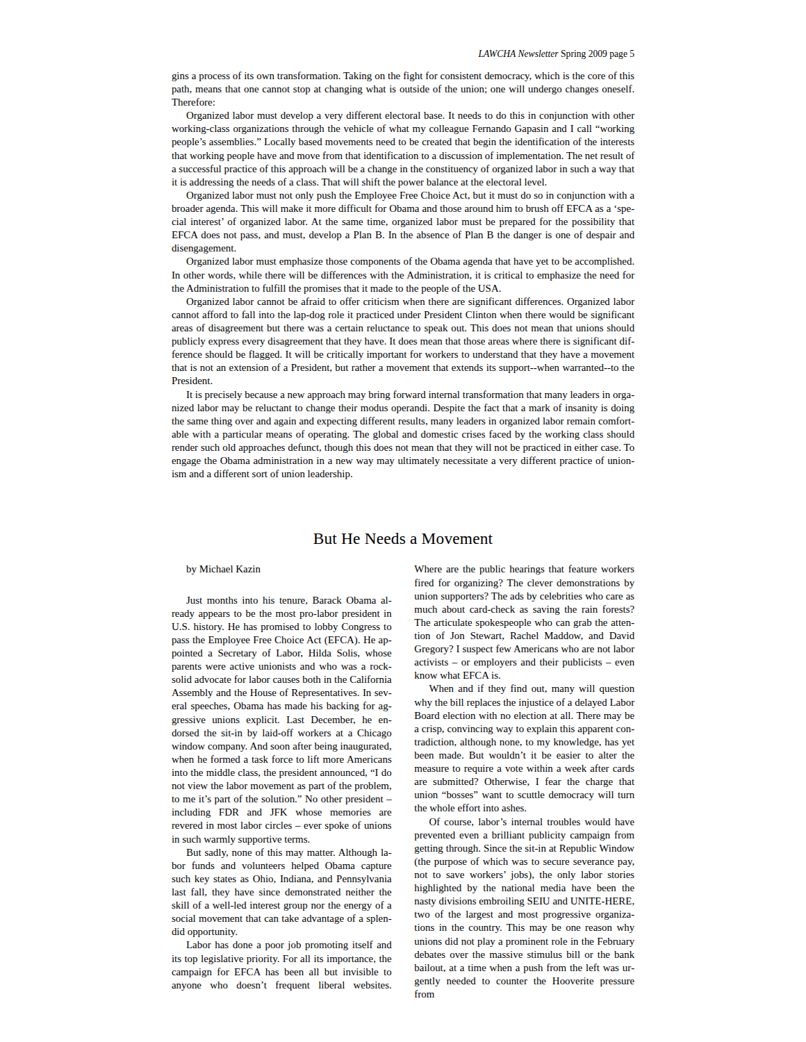LAWCHA Newsletter Spring 2009 page 5
gins a process of its own transformation. Taking on the fight for consistent democracy, which is the core of this path, means that one cannot stop at changing what is outside of the union; one will undergo changes oneself. Therefore:
Organized labor must develop a very different electoral base. It needs to do this in conjunction with other working-class organizations through the vehicle of what my colleague Fernando Gapasin and I call “working people’s assemblies.” Locally based movements need to be created that begin the identification of the interests that working people have and move from that identification to a discussion of implementation. The net result of a successful practice of this approach will be a change in the constituency of organized labor in such a way that it is addressing the needs of a class. That will shift the power balance at the electoral level.
Organized labor must not only push the Employee Free Choice Act, but it must do so in conjunction with a broader agenda. This will make it more difficult for Obama and those around him to brush off EFCA as a ‘special interest’ of organized labor. At the same time, organized labor must be prepared for the possibility that EFCA does not pass, and must, develop a Plan B. In the absence of Plan B the danger is one of despair and disengagement.
Organized labor must emphasize those components of the Obama agenda that have yet to be accomplished. In other words, while there will be differences with the Administration, it is critical to emphasize the need for the Administration to fulfill the promises that it made to the people of the USA.
Organized labor cannot be afraid to offer criticism when there are significant differences. Organized labor cannot afford to fall into the lap-dog role it practiced under President Clinton when there would be significant areas of disagreement but there was a certain reluctance to speak out. This does not mean that unions should publicly express every disagreement that they have. It does mean that those areas where there is significant difference should be flagged. It will be critically important for workers to understand that they have a movement that is not an extension of a President, but rather a movement that extends its support--when warranted--to the President.
It is precisely because a new approach may bring forward internal transformation that many leaders in organized labor may be reluctant to change their modus operandi. Despite the fact that a mark of insanity is doing the same thing over and again and expecting different results, many leaders in organized labor remain comfortable with a particular means of operating. The global and domestic crises faced by the working class should render such old approaches defunct, though this does not mean that they will not be practiced in either case. To engage the Obama administration in a new way may ultimately necessitate a very different practice of unionism and a different sort of union leadership.
But He Needs a Movement
by Michael Kazin
Just months into his tenure, Barack Obama already appears to be the most pro-labor president in U.S. history. He has promised to lobby Congress to pass the Employee Free Choice Act (EFCA). He appointed a Secretary of Labor, Hilda Solis, whose parents were active unionists and who was a rock-solid advocate for labor causes both in the California Assembly and the House of Representatives. In several speeches, Obama has made his backing for aggressive unions explicit. Last December, he endorsed the sit-in by laid-off workers at a Chicago window company. And soon after being inaugurated, when he formed a task force to lift more Americans into the middle class, the president announced, “I do not view the labor movement as part of the problem, to me it’s part of the solution.” No other president – including FDR and JFK whose memories are revered in most labor circles – ever spoke of unions in such warmly supportive terms.
But sadly, none of this may matter. Although labor funds and volunteers helped Obama capture such key states as Ohio, Indiana, and Pennsylvania last fall, they have since demonstrated neither the skill of a well-led interest group nor the energy of a social movement that can take advantage of a splendid opportunity.
Labor has done a poor job promoting itself and its top legislative priority. For all its importance, the campaign for EFCA has been all but invisible to anyone who doesn’t frequent liberal websites. Where are the public hearings that feature workers fired for organizing? The clever demonstrations by union supporters? The ads by celebrities who care as much about card-check as saving the rain forests? The articulate spokespeople who can grab the attention of Jon Stewart, Rachel Maddow, and David Gregory? I suspect few Americans who are not labor activists – or employers and their publicists – even know what EFCA is.
When and if they find out, many will question why the bill replaces the injustice of a delayed Labor Board election with no election at all. There may be a crisp, convincing way to explain this apparent contradiction, although none, to my knowledge, has yet been made. But wouldn’t it be easier to alter the measure to require a vote within a week after cards are submitted? Otherwise, I fear the charge that union “bosses” want to scuttle democracy will turn the whole effort into ashes.
Of course, labor’s internal troubles would have prevented even a brilliant publicity campaign from getting through. Since the sit-in at Republic Window (the purpose of which was to secure severance pay, not to save workers’ jobs), the only labor stories highlighted by the national media have been the nasty divisions embroiling SEIU and UNITE-HERE, two of the largest and most progressive organizations in the country. This may be one reason why unions did not play a prominent role in the February debates over the massive stimulus bill or the bank bailout, at a time when a push from the left was urgently needed to counter the Hooverite pressure from